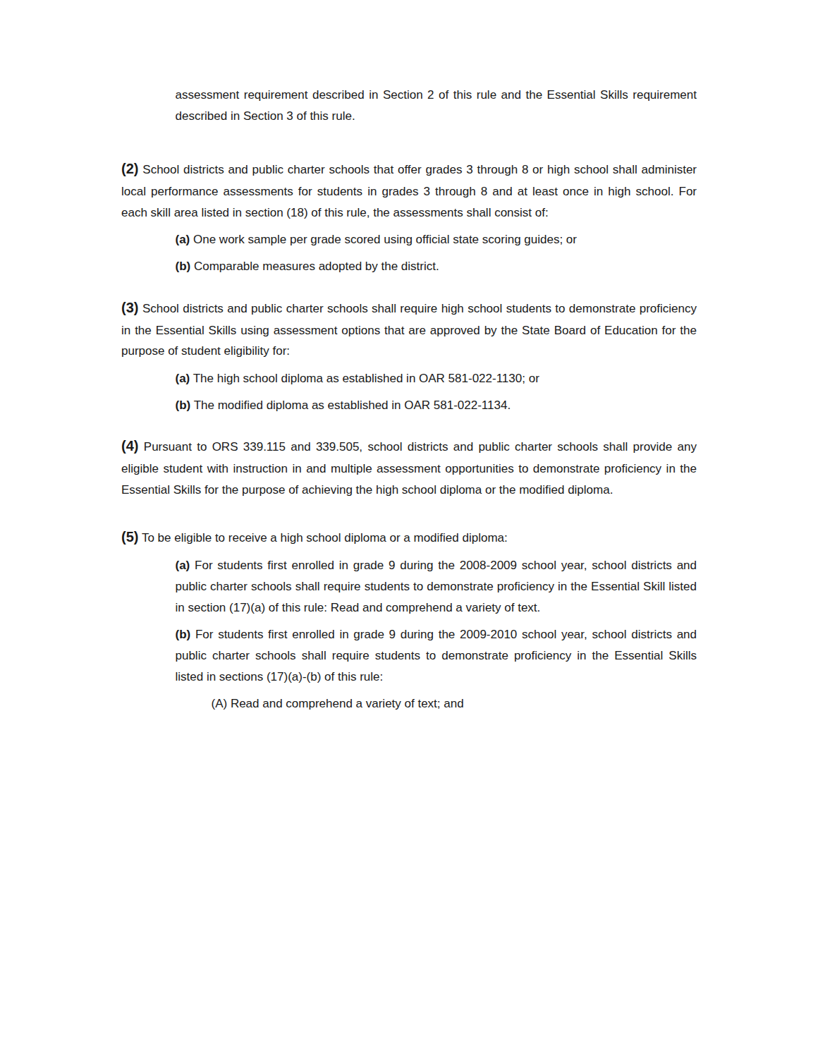assessment requirement described in Section 2 of this rule and the Essential Skills requirement described in Section 3 of this rule.
(2) School districts and public charter schools that offer grades 3 through 8 or high school shall administer local performance assessments for students in grades 3 through 8 and at least once in high school. For each skill area listed in section (18) of this rule, the assessments shall consist of:
(a) One work sample per grade scored using official state scoring guides; or
(b) Comparable measures adopted by the district.
(3) School districts and public charter schools shall require high school students to demonstrate proficiency in the Essential Skills using assessment options that are approved by the State Board of Education for the purpose of student eligibility for:
(a) The high school diploma as established in OAR 581-022-1130; or
(b) The modified diploma as established in OAR 581-022-1134.
(4) Pursuant to ORS 339.115 and 339.505, school districts and public charter schools shall provide any eligible student with instruction in and multiple assessment opportunities to demonstrate proficiency in the Essential Skills for the purpose of achieving the high school diploma or the modified diploma.
(5) To be eligible to receive a high school diploma or a modified diploma:
(a) For students first enrolled in grade 9 during the 2008-2009 school year, school districts and public charter schools shall require students to demonstrate proficiency in the Essential Skill listed in section (17)(a) of this rule: Read and comprehend a variety of text.
(b) For students first enrolled in grade 9 during the 2009-2010 school year, school districts and public charter schools shall require students to demonstrate proficiency in the Essential Skills listed in sections (17)(a)-(b) of this rule:
(A) Read and comprehend a variety of text; and